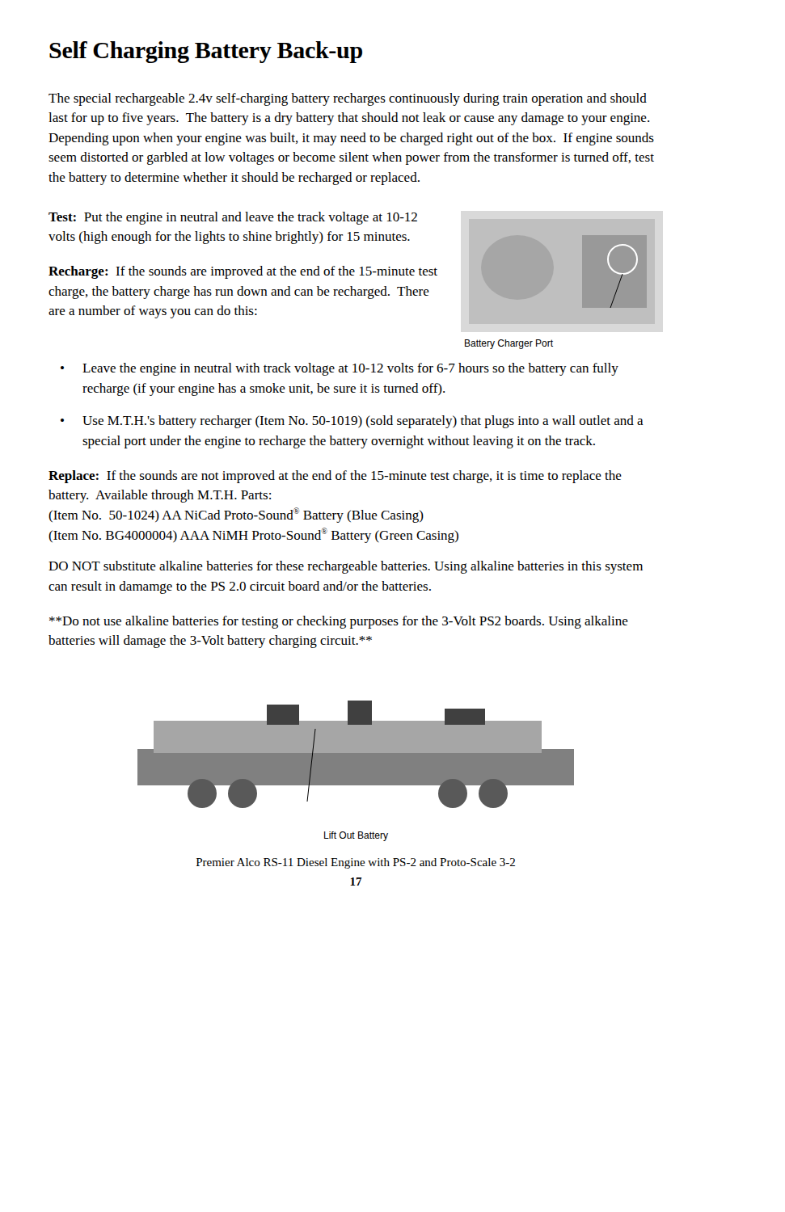Self Charging Battery Back-up
The special rechargeable 2.4v self-charging battery recharges continuously during train operation and should last for up to five years. The battery is a dry battery that should not leak or cause any damage to your engine. Depending upon when your engine was built, it may need to be charged right out of the box. If engine sounds seem distorted or garbled at low voltages or become silent when power from the transformer is turned off, test the battery to determine whether it should be recharged or replaced.
Battery Charger Port
Test: Put the engine in neutral and leave the track voltage at 10-12 volts (high enough for the lights to shine brightly) for 15 minutes.
Recharge: If the sounds are improved at the end of the 15-minute test charge, the battery charge has run down and can be recharged. There are a number of ways you can do this:
Leave the engine in neutral with track voltage at 10-12 volts for 6-7 hours so the battery can fully recharge (if your engine has a smoke unit, be sure it is turned off).
Use M.T.H.'s battery recharger (Item No. 50-1019) (sold separately) that plugs into a wall outlet and a special port under the engine to recharge the battery overnight without leaving it on the track.
Replace: If the sounds are not improved at the end of the 15-minute test charge, it is time to replace the battery. Available through M.T.H. Parts:
(Item No. 50-1024) AA NiCad Proto-Sound® Battery (Blue Casing)
(Item No. BG4000004) AAA NiMH Proto-Sound® Battery (Green Casing)
DO NOT substitute alkaline batteries for these rechargeable batteries. Using alkaline batteries in this system can result in damamge to the PS 2.0 circuit board and/or the batteries.
**Do not use alkaline batteries for testing or checking purposes for the 3-Volt PS2 boards. Using alkaline batteries will damage the 3-Volt battery charging circuit.**
Lift Out Battery
Premier Alco RS-11 Diesel Engine with PS-2 and Proto-Scale 3-2
17